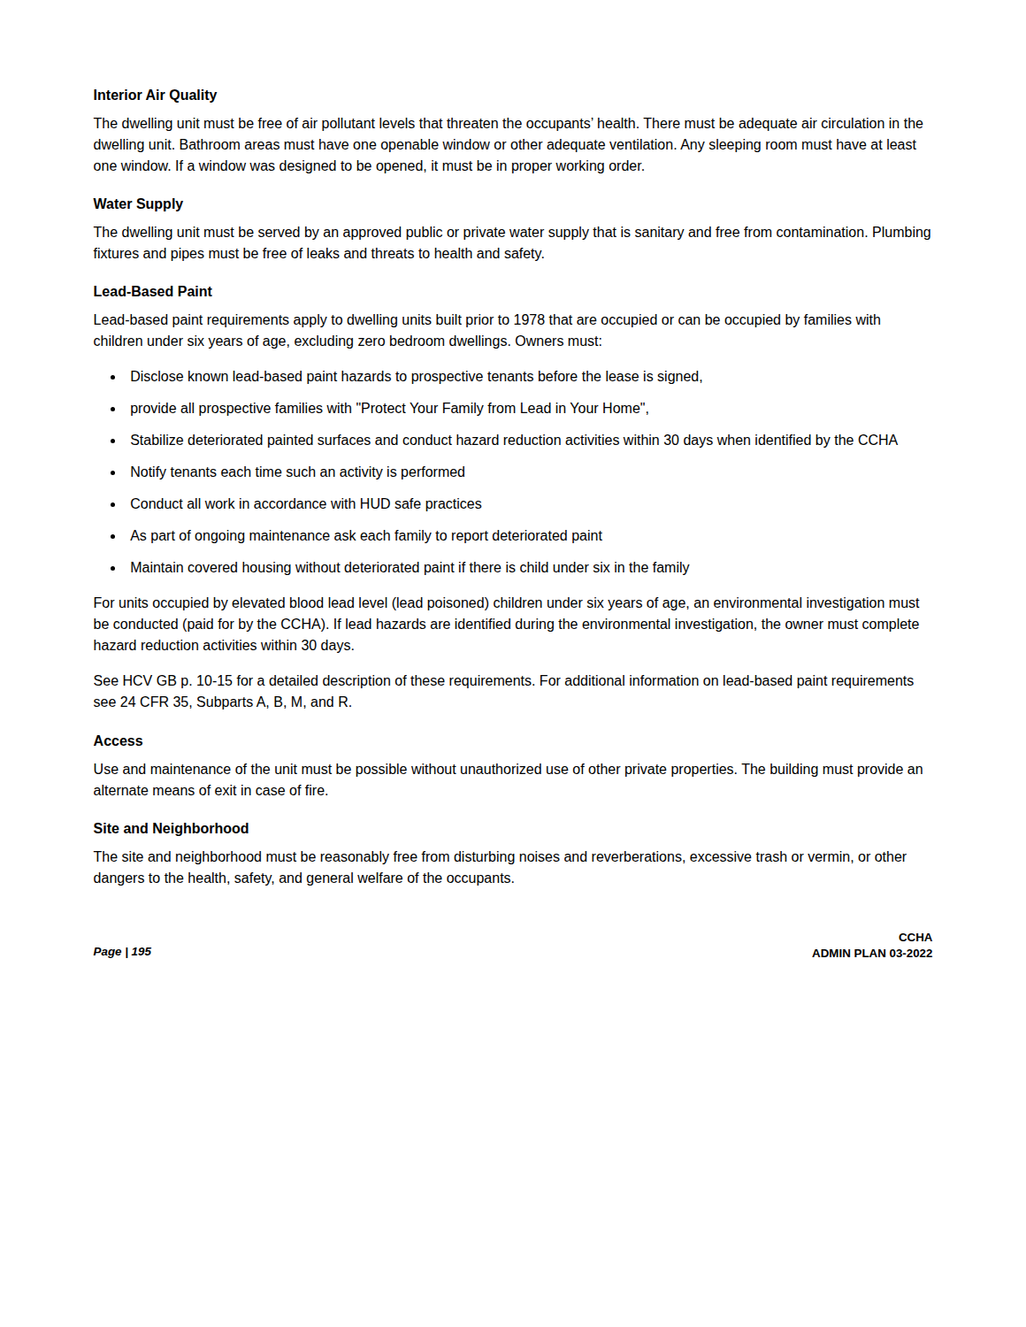Interior Air Quality
The dwelling unit must be free of air pollutant levels that threaten the occupants’ health. There must be adequate air circulation in the dwelling unit. Bathroom areas must have one openable window or other adequate ventilation. Any sleeping room must have at least one window. If a window was designed to be opened, it must be in proper working order.
Water Supply
The dwelling unit must be served by an approved public or private water supply that is sanitary and free from contamination. Plumbing fixtures and pipes must be free of leaks and threats to health and safety.
Lead-Based Paint
Lead-based paint requirements apply to dwelling units built prior to 1978 that are occupied or can be occupied by families with children under six years of age, excluding zero bedroom dwellings. Owners must:
Disclose known lead-based paint hazards to prospective tenants before the lease is signed,
provide all prospective families with "Protect Your Family from Lead in Your Home",
Stabilize deteriorated painted surfaces and conduct hazard reduction activities within 30 days when identified by the CCHA
Notify tenants each time such an activity is performed
Conduct all work in accordance with HUD safe practices
As part of ongoing maintenance ask each family to report deteriorated paint
Maintain covered housing without deteriorated paint if there is child under six in the family
For units occupied by elevated blood lead level (lead poisoned) children under six years of age, an environmental investigation must be conducted (paid for by the CCHA). If lead hazards are identified during the environmental investigation, the owner must complete hazard reduction activities within 30 days.
See HCV GB p. 10-15 for a detailed description of these requirements. For additional information on lead-based paint requirements see 24 CFR 35, Subparts A, B, M, and R.
Access
Use and maintenance of the unit must be possible without unauthorized use of other private properties. The building must provide an alternate means of exit in case of fire.
Site and Neighborhood
The site and neighborhood must be reasonably free from disturbing noises and reverberations, excessive trash or vermin, or other dangers to the health, safety, and general welfare of the occupants.
Page | 195
CCHA
ADMIN PLAN 03-2022